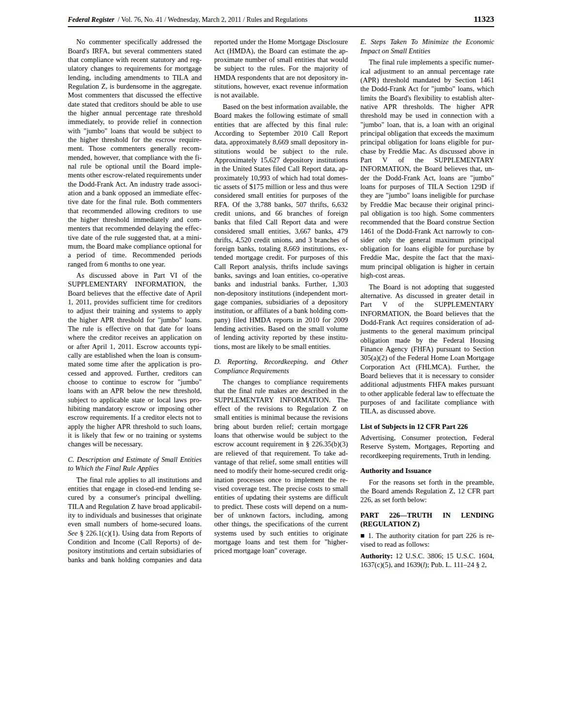Federal Register / Vol. 76, No. 41 / Wednesday, March 2, 2011 / Rules and Regulations 11323
No commenter specifically addressed the Board's IRFA, but several commenters stated that compliance with recent statutory and regulatory changes to requirements for mortgage lending, including amendments to TILA and Regulation Z, is burdensome in the aggregate. Most commenters that discussed the effective date stated that creditors should be able to use the higher annual percentage rate threshold immediately, to provide relief in connection with "jumbo" loans that would be subject to the higher threshold for the escrow requirement. Those commenters generally recommended, however, that compliance with the final rule be optional until the Board implements other escrow-related requirements under the Dodd-Frank Act. An industry trade association and a bank opposed an immediate effective date for the final rule. Both commenters that recommended allowing creditors to use the higher threshold immediately and commenters that recommended delaying the effective date of the rule suggested that, at a minimum, the Board make compliance optional for a period of time. Recommended periods ranged from 6 months to one year.
As discussed above in Part VI of the SUPPLEMENTARY INFORMATION, the Board believes that the effective date of April 1, 2011, provides sufficient time for creditors to adjust their training and systems to apply the higher APR threshold for "jumbo" loans. The rule is effective on that date for loans where the creditor receives an application on or after April 1, 2011. Escrow accounts typically are established when the loan is consummated some time after the application is processed and approved. Further, creditors can choose to continue to escrow for "jumbo" loans with an APR below the new threshold, subject to applicable state or local laws prohibiting mandatory escrow or imposing other escrow requirements. If a creditor elects not to apply the higher APR threshold to such loans, it is likely that few or no training or systems changes will be necessary.
C. Description and Estimate of Small Entities to Which the Final Rule Applies
The final rule applies to all institutions and entities that engage in closed-end lending secured by a consumer's principal dwelling. TILA and Regulation Z have broad applicability to individuals and businesses that originate even small numbers of home-secured loans. See § 226.1(c)(1). Using data from Reports of Condition and Income (Call Reports) of depository institutions and certain subsidiaries of banks and bank holding companies and data reported under the Home Mortgage Disclosure Act (HMDA), the Board can estimate the approximate number of small entities that would be subject to the rules. For the majority of HMDA respondents that are not depository institutions, however, exact revenue information is not available.
Based on the best information available, the Board makes the following estimate of small entities that are affected by this final rule: According to September 2010 Call Report data, approximately 8,669 small depository institutions would be subject to the rule. Approximately 15,627 depository institutions in the United States filed Call Report data, approximately 10,993 of which had total domestic assets of $175 million or less and thus were considered small entities for purposes of the RFA. Of the 3,788 banks, 507 thrifts, 6,632 credit unions, and 66 branches of foreign banks that filed Call Report data and were considered small entities, 3,667 banks, 479 thrifts, 4,520 credit unions, and 3 branches of foreign banks, totaling 8,669 institutions, extended mortgage credit. For purposes of this Call Report analysis, thrifts include savings banks, savings and loan entities, co-operative banks and industrial banks. Further, 1,303 non-depository institutions (independent mortgage companies, subsidiaries of a depository institution, or affiliates of a bank holding company) filed HMDA reports in 2010 for 2009 lending activities. Based on the small volume of lending activity reported by these institutions, most are likely to be small entities.
D. Reporting, Recordkeeping, and Other Compliance Requirements
The changes to compliance requirements that the final rule makes are described in the SUPPLEMENTARY INFORMATION. The effect of the revisions to Regulation Z on small entities is minimal because the revisions bring about burden relief; certain mortgage loans that otherwise would be subject to the escrow account requirement in § 226.35(b)(3) are relieved of that requirement. To take advantage of that relief, some small entities will need to modify their home-secured credit origination processes once to implement the revised coverage test. The precise costs to small entities of updating their systems are difficult to predict. These costs will depend on a number of unknown factors, including, among other things, the specifications of the current systems used by such entities to originate mortgage loans and test them for "higher-priced mortgage loan" coverage.
E. Steps Taken To Minimize the Economic Impact on Small Entities
The final rule implements a specific numerical adjustment to an annual percentage rate (APR) threshold mandated by Section 1461 the Dodd-Frank Act for "jumbo" loans, which limits the Board's flexibility to establish alternative APR thresholds. The higher APR threshold may be used in connection with a "jumbo" loan, that is, a loan with an original principal obligation that exceeds the maximum principal obligation for loans eligible for purchase by Freddie Mac. As discussed above in Part V of the SUPPLEMENTARY INFORMATION, the Board believes that, under the Dodd-Frank Act, loans are "jumbo" loans for purposes of TILA Section 129D if they are "jumbo" loans ineligible for purchase by Freddie Mac because their original principal obligation is too high. Some commenters recommended that the Board construe Section 1461 of the Dodd-Frank Act narrowly to consider only the general maximum principal obligation for loans eligible for purchase by Freddie Mac, despite the fact that the maximum principal obligation is higher in certain high-cost areas.
The Board is not adopting that suggested alternative. As discussed in greater detail in Part V of the SUPPLEMENTARY INFORMATION, the Board believes that the Dodd-Frank Act requires consideration of adjustments to the general maximum principal obligation made by the Federal Housing Finance Agency (FHFA) pursuant to Section 305(a)(2) of the Federal Home Loan Mortgage Corporation Act (FHLMCA). Further, the Board believes that it is necessary to consider additional adjustments FHFA makes pursuant to other applicable federal law to effectuate the purposes of and facilitate compliance with TILA, as discussed above.
List of Subjects in 12 CFR Part 226
Advertising, Consumer protection, Federal Reserve System, Mortgages, Reporting and recordkeeping requirements, Truth in lending.
Authority and Issuance
For the reasons set forth in the preamble, the Board amends Regulation Z, 12 CFR part 226, as set forth below:
PART 226—TRUTH IN LENDING (REGULATION Z)
■ 1. The authority citation for part 226 is revised to read as follows:
Authority: 12 U.S.C. 3806; 15 U.S.C. 1604, 1637(c)(5), and 1639(l); Pub. L. 111–24 § 2,